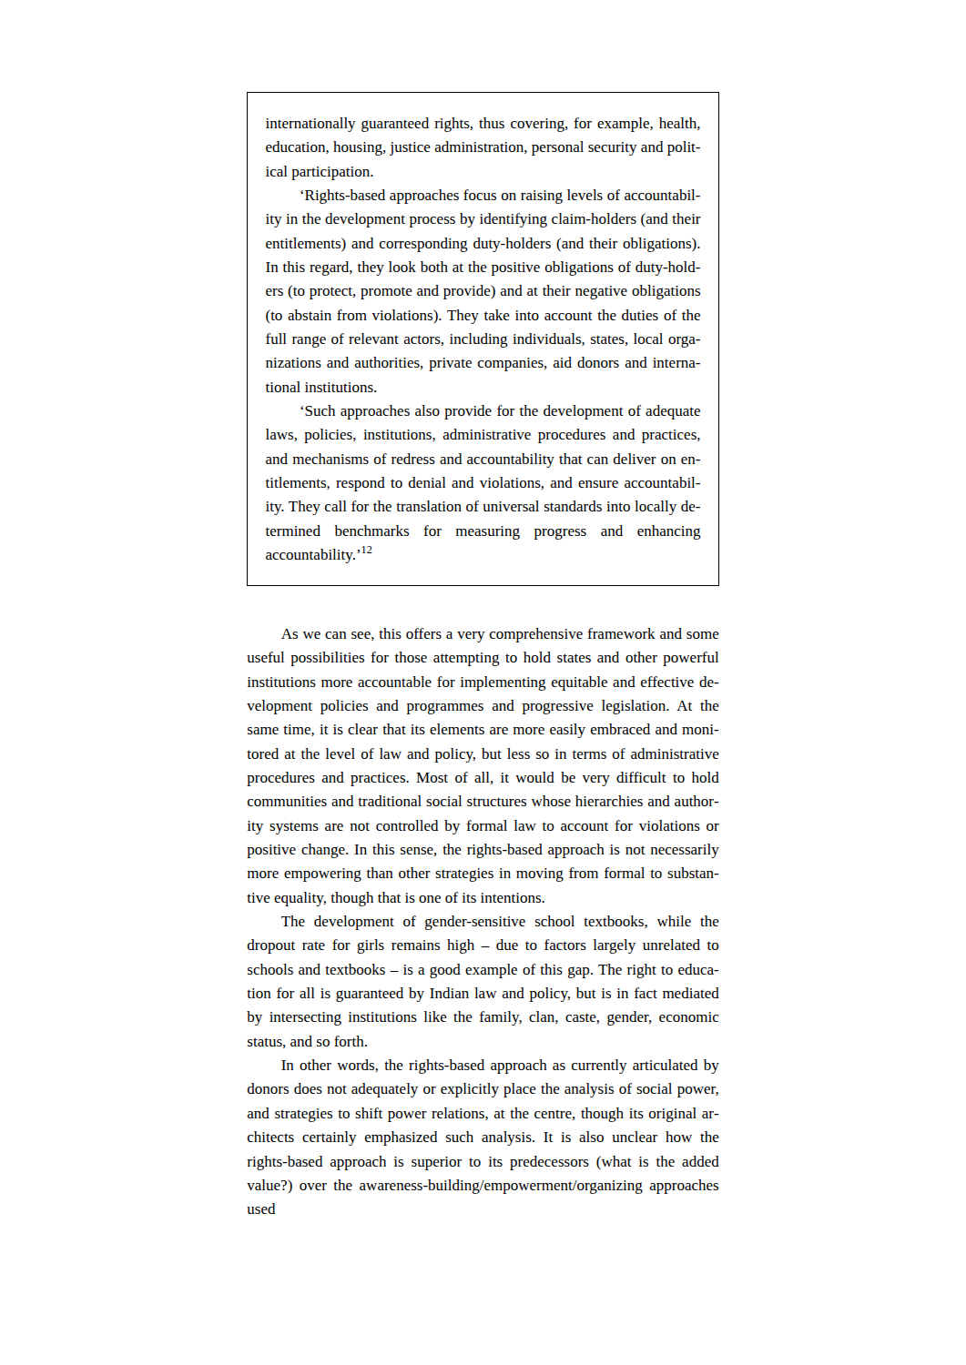internationally guaranteed rights, thus covering, for example, health, education, housing, justice administration, personal security and political participation.
‘Rights-based approaches focus on raising levels of accountability in the development process by identifying claim-holders (and their entitlements) and corresponding duty-holders (and their obligations). In this regard, they look both at the positive obligations of duty-holders (to protect, promote and provide) and at their negative obligations (to abstain from violations). They take into account the duties of the full range of relevant actors, including individuals, states, local organizations and authorities, private companies, aid donors and international institutions.
‘Such approaches also provide for the development of adequate laws, policies, institutions, administrative procedures and practices, and mechanisms of redress and accountability that can deliver on entitlements, respond to denial and violations, and ensure accountability. They call for the translation of universal standards into locally determined benchmarks for measuring progress and enhancing accountability.’12
As we can see, this offers a very comprehensive framework and some useful possibilities for those attempting to hold states and other powerful institutions more accountable for implementing equitable and effective development policies and programmes and progressive legislation. At the same time, it is clear that its elements are more easily embraced and monitored at the level of law and policy, but less so in terms of administrative procedures and practices. Most of all, it would be very difficult to hold communities and traditional social structures whose hierarchies and authority systems are not controlled by formal law to account for violations or positive change. In this sense, the rights-based approach is not necessarily more empowering than other strategies in moving from formal to substantive equality, though that is one of its intentions.
The development of gender-sensitive school textbooks, while the dropout rate for girls remains high – due to factors largely unrelated to schools and textbooks – is a good example of this gap. The right to education for all is guaranteed by Indian law and policy, but is in fact mediated by intersecting institutions like the family, clan, caste, gender, economic status, and so forth.
In other words, the rights-based approach as currently articulated by donors does not adequately or explicitly place the analysis of social power, and strategies to shift power relations, at the centre, though its original architects certainly emphasized such analysis. It is also unclear how the rights-based approach is superior to its predecessors (what is the added value?) over the awareness-building/empowerment/organizing approaches used